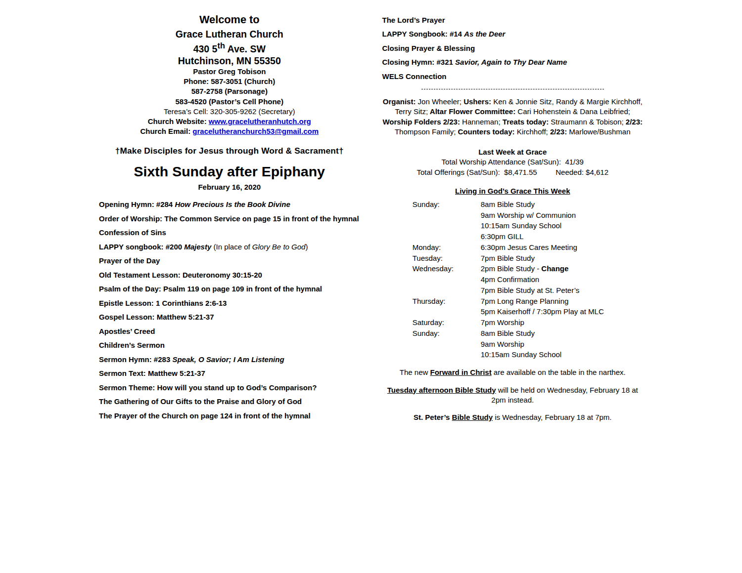Welcome to
Grace Lutheran Church
430 5th Ave. SW
Hutchinson, MN 55350
Pastor Greg Tobison
Phone: 587-3051 (Church)
587-2758 (Parsonage)
583-4520 (Pastor’s Cell Phone)
Teresa’s Cell: 320-305-9262 (Secretary)
Church Website: www.gracelutheranhutch.org
Church Email: gracelutheranchurch53@gmail.com
†Make Disciples for Jesus through Word & Sacrament†
Sixth Sunday after Epiphany
February 16, 2020
Opening Hymn: #284 How Precious Is the Book Divine
Order of Worship: The Common Service on page 15 in front of the hymnal
Confession of Sins
LAPPY songbook: #200 Majesty (In place of Glory Be to God)
Prayer of the Day
Old Testament Lesson: Deuteronomy 30:15-20
Psalm of the Day: Psalm 119 on page 109 in front of the hymnal
Epistle Lesson: 1 Corinthians 2:6-13
Gospel Lesson: Matthew 5:21-37
Apostles’ Creed
Children’s Sermon
Sermon Hymn: #283 Speak, O Savior; I Am Listening
Sermon Text: Matthew 5:21-37
Sermon Theme: How will you stand up to God’s Comparison?
The Gathering of Our Gifts to the Praise and Glory of God
The Prayer of the Church on page 124 in front of the hymnal
The Lord’s Prayer
LAPPY Songbook: #14 As the Deer
Closing Prayer & Blessing
Closing Hymn: #321 Savior, Again to Thy Dear Name
WELS Connection
Organist: Jon Wheeler; Ushers: Ken & Jonnie Sitz, Randy & Margie Kirchhoff, Terry Sitz; Altar Flower Committee: Cari Hohenstein & Dana Leibfried; Worship Folders 2/23: Hanneman; Treats today: Straumann & Tobison; 2/23: Thompson Family; Counters today: Kirchhoff; 2/23: Marlowe/Bushman
Last Week at Grace
Total Worship Attendance (Sat/Sun): 41/39
Total Offerings (Sat/Sun): $8,471.55 Needed: $4,612
Living in God’s Grace This Week
| Sunday: | 8am Bible Study |
| | 9am Worship w/ Communion |
| | 10:15am Sunday School |
| | 6:30pm GILL |
| Monday: | 6:30pm Jesus Cares Meeting |
| Tuesday: | 7pm Bible Study |
| Wednesday: | 2pm Bible Study - Change |
| | 4pm Confirmation |
| | 7pm Bible Study at St. Peter’s |
| Thursday: | 7pm Long Range Planning |
| | 5pm Kaiserhoff / 7:30pm Play at MLC |
| Saturday: | 7pm Worship |
| Sunday: | 8am Bible Study |
| | 9am Worship |
| | 10:15am Sunday School |
The new Forward in Christ are available on the table in the narthex.
Tuesday afternoon Bible Study will be held on Wednesday, February 18 at 2pm instead.
St. Peter’s Bible Study is Wednesday, February 18 at 7pm.